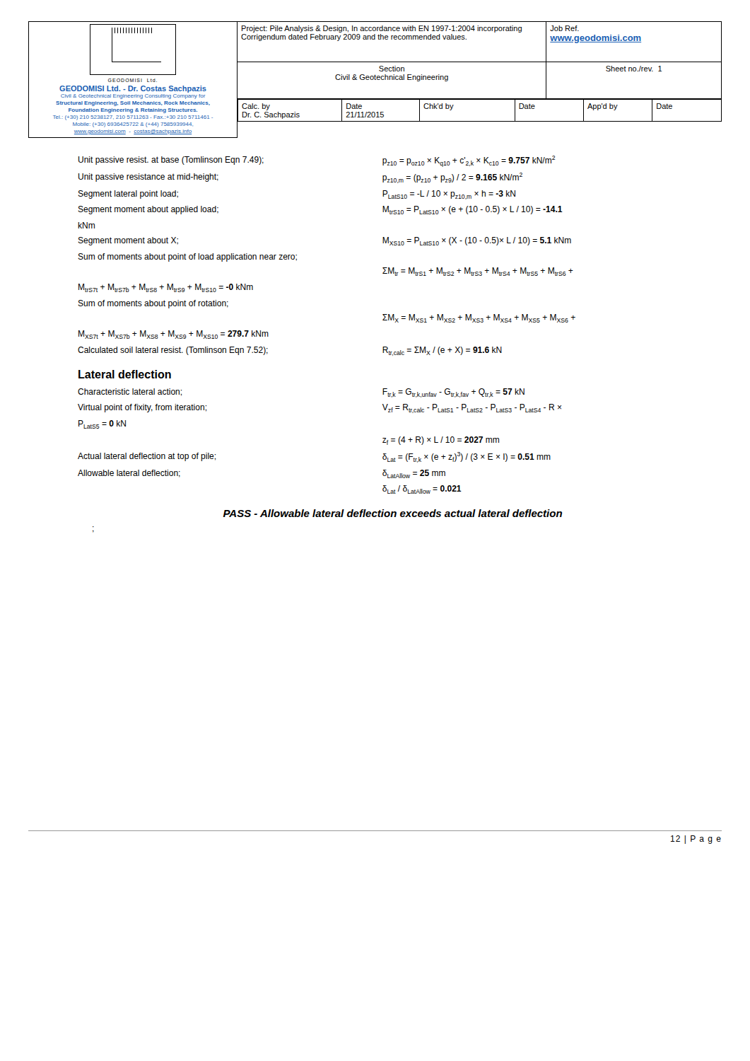| GEODOMISI Ltd. GEODOMISI Ltd. - Dr. Costas Sachpazis Civil & Geotechnical Engineering Consulting Company for Structural Engineering, Soil Mechanics, Rock Mechanics, Foundation Engineering & Retaining Structures. Tel.: (+30) 210 5238127, 210 5711263 - Fax.:+30 210 5711461 - Mobile: (+30) 6936425722 & (+44) 7585939944, www.geodomisi.com - costas@sachpazis.info | Project: Pile Analysis & Design, In accordance with EN 1997-1:2004 incorporating Corrigendum dated February 2009 and the recommended values. | Job Ref. www.geodomisi.com |
| Section Civil & Geotechnical Engineering | Sheet no./rev. 1 |
| / Calc. by Dr. C. Sachpazis / Date 21/11/2015 / Chk'd by / Date / App'd by / Date / |
Unit passive resist. at base (Tomlinson Eqn 7.49);
pz10 = poz10 × Kq10 + c'2,k × Kc10 = 9.757 kN/m2
Unit passive resistance at mid-height;
pz10,m = (pz10 + pz9) / 2 = 9.165 kN/m2
Segment lateral point load;
PLatS10 = -L / 10 × pz10,m × h = -3 kN
Segment moment about applied load;
MtrS10 = PLatS10 × (e + (10 - 0.5) × L / 10) = -14.1
kNm
Segment moment about X;
MXS10 = PLatS10 × (X - (10 - 0.5)× L / 10) = 5.1 kNm
Sum of moments about point of load application near zero;
ΣMtr = MtrS1 + MtrS2 + MtrS3 + MtrS4 + MtrS5 + MtrS6 +
MtrS7t + MtrS7b + MtrS8 + MtrS9 + MtrS10 = -0 kNm
Sum of moments about point of rotation;
ΣMX = MXS1 + MXS2 + MXS3 + MXS4 + MXS5 + MXS6 +
MXS7t + MXS7b + MXS8 + MXS9 + MXS10 = 279.7 kNm
Calculated soil lateral resist. (Tomlinson Eqn 7.52);
Rtr,calc = ΣMX / (e + X) = 91.6 kN
Lateral deflection
Characteristic lateral action;
Ftr,k = Gtr,k,unfav - Gtr,k,fav + Qtr,k = 57 kN
Virtual point of fixity, from iteration;
Vzf = Rtr,calc - PLatS1 - PLatS2 - PLatS3 - PLatS4 - R ×
PLatS5 = 0 kN
zf = (4 + R) × L / 10 = 2027 mm
Actual lateral deflection at top of pile;
δLat = (Ftr,k × (e + zf)3) / (3 × E × I) = 0.51 mm
Allowable lateral deflection;
δLatAllow = 25 mm
δLat / δLatAllow = 0.021
PASS - Allowable lateral deflection exceeds actual lateral deflection
;
12 | P a g e